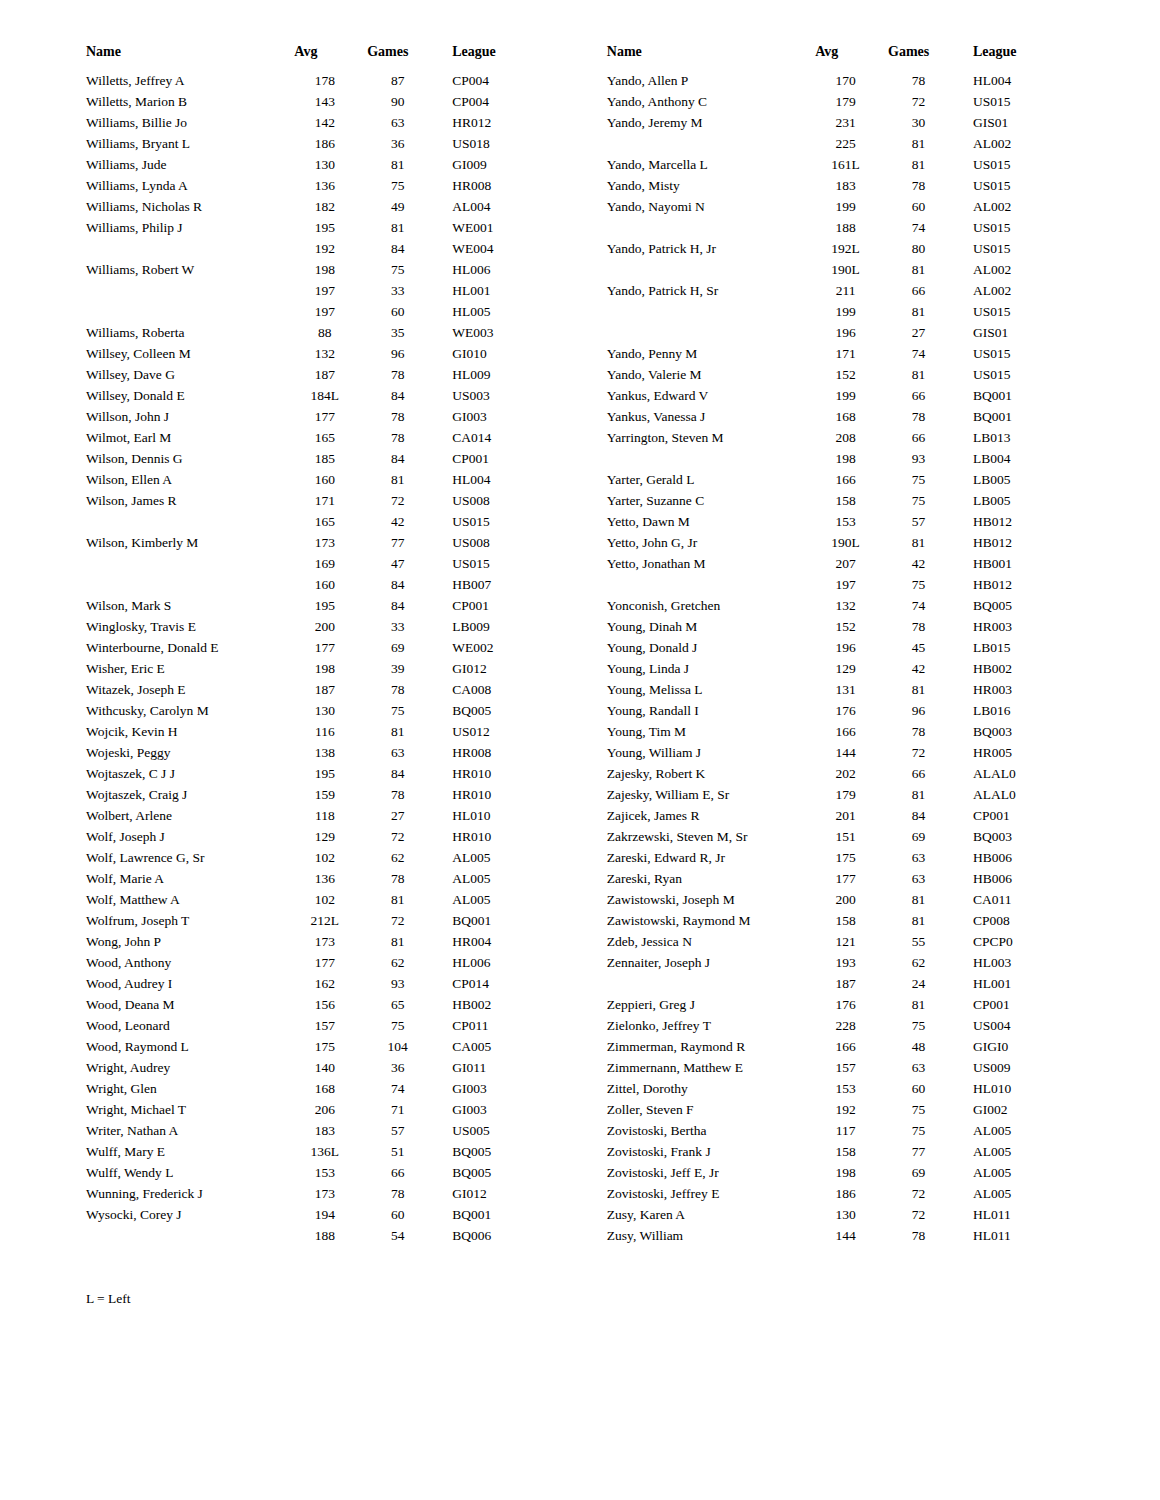| Name | Avg | Games | League | | Name | Avg | Games | League |
| --- | --- | --- | --- | --- | --- | --- | --- | --- |
| Willetts, Jeffrey A | 178 | 87 | CP004 | | Yando, Allen P | 170 | 78 | HL004 |
| Willetts, Marion B | 143 | 90 | CP004 | | Yando, Anthony C | 179 | 72 | US015 |
| Williams, Billie Jo | 142 | 63 | HR012 | | Yando, Jeremy M | 231 | 30 | GIS01 |
| Williams, Bryant L | 186 | 36 | US018 | | | 225 | 81 | AL002 |
| Williams, Jude | 130 | 81 | GI009 | | Yando, Marcella L | 161L | 81 | US015 |
| Williams, Lynda A | 136 | 75 | HR008 | | Yando, Misty | 183 | 78 | US015 |
| Williams, Nicholas R | 182 | 49 | AL004 | | Yando, Nayomi N | 199 | 60 | AL002 |
| Williams, Philip J | 195 | 81 | WE001 | | | 188 | 74 | US015 |
| | 192 | 84 | WE004 | | Yando, Patrick H, Jr | 192L | 80 | US015 |
| Williams, Robert W | 198 | 75 | HL006 | | | 190L | 81 | AL002 |
| | 197 | 33 | HL001 | | Yando, Patrick H, Sr | 211 | 66 | AL002 |
| | 197 | 60 | HL005 | | | 199 | 81 | US015 |
| Williams, Roberta | 88 | 35 | WE003 | | | 196 | 27 | GIS01 |
| Willsey, Colleen M | 132 | 96 | GI010 | | Yando, Penny M | 171 | 74 | US015 |
| Willsey, Dave G | 187 | 78 | HL009 | | Yando, Valerie M | 152 | 81 | US015 |
| Willsey, Donald E | 184L | 84 | US003 | | Yankus, Edward V | 199 | 66 | BQ001 |
| Willson, John J | 177 | 78 | GI003 | | Yankus, Vanessa J | 168 | 78 | BQ001 |
| Wilmot, Earl M | 165 | 78 | CA014 | | Yarrington, Steven M | 208 | 66 | LB013 |
| Wilson, Dennis G | 185 | 84 | CP001 | | | 198 | 93 | LB004 |
| Wilson, Ellen A | 160 | 81 | HL004 | | Yarter, Gerald L | 166 | 75 | LB005 |
| Wilson, James R | 171 | 72 | US008 | | Yarter, Suzanne C | 158 | 75 | LB005 |
| | 165 | 42 | US015 | | Yetto, Dawn M | 153 | 57 | HB012 |
| Wilson, Kimberly M | 173 | 77 | US008 | | Yetto, John G, Jr | 190L | 81 | HB012 |
| | 169 | 47 | US015 | | Yetto, Jonathan M | 207 | 42 | HB001 |
| | 160 | 84 | HB007 | | | 197 | 75 | HB012 |
| Wilson, Mark S | 195 | 84 | CP001 | | Yonconish, Gretchen | 132 | 74 | BQ005 |
| Winglosky, Travis E | 200 | 33 | LB009 | | Young, Dinah M | 152 | 78 | HR003 |
| Winterbourne, Donald E | 177 | 69 | WE002 | | Young, Donald J | 196 | 45 | LB015 |
| Wisher, Eric E | 198 | 39 | GI012 | | Young, Linda J | 129 | 42 | HB002 |
| Witazek, Joseph E | 187 | 78 | CA008 | | Young, Melissa L | 131 | 81 | HR003 |
| Withcusky, Carolyn M | 130 | 75 | BQ005 | | Young, Randall I | 176 | 96 | LB016 |
| Wojcik, Kevin H | 116 | 81 | US012 | | Young, Tim M | 166 | 78 | BQ003 |
| Wojeski, Peggy | 138 | 63 | HR008 | | Young, William J | 144 | 72 | HR005 |
| Wojtaszek, C J J | 195 | 84 | HR010 | | Zajesky, Robert K | 202 | 66 | ALAL0 |
| Wojtaszek, Craig J | 159 | 78 | HR010 | | Zajesky, William E, Sr | 179 | 81 | ALAL0 |
| Wolbert, Arlene | 118 | 27 | HL010 | | Zajicek, James R | 201 | 84 | CP001 |
| Wolf, Joseph J | 129 | 72 | HR010 | | Zakrzewski, Steven M, Sr | 151 | 69 | BQ003 |
| Wolf, Lawrence G, Sr | 102 | 62 | AL005 | | Zareski, Edward R, Jr | 175 | 63 | HB006 |
| Wolf, Marie A | 136 | 78 | AL005 | | Zareski, Ryan | 177 | 63 | HB006 |
| Wolf, Matthew A | 102 | 81 | AL005 | | Zawistowski, Joseph M | 200 | 81 | CA011 |
| Wolfrum, Joseph T | 212L | 72 | BQ001 | | Zawistowski, Raymond M | 158 | 81 | CP008 |
| Wong, John P | 173 | 81 | HR004 | | Zdeb, Jessica N | 121 | 55 | CPCP0 |
| Wood, Anthony | 177 | 62 | HL006 | | Zennaiter, Joseph J | 193 | 62 | HL003 |
| Wood, Audrey I | 162 | 93 | CP014 | | | 187 | 24 | HL001 |
| Wood, Deana M | 156 | 65 | HB002 | | Zeppieri, Greg J | 176 | 81 | CP001 |
| Wood, Leonard | 157 | 75 | CP011 | | Zielonko, Jeffrey T | 228 | 75 | US004 |
| Wood, Raymond L | 175 | 104 | CA005 | | Zimmerman, Raymond R | 166 | 48 | GIGI0 |
| Wright, Audrey | 140 | 36 | GI011 | | Zimmernann, Matthew E | 157 | 63 | US009 |
| Wright, Glen | 168 | 74 | GI003 | | Zittel, Dorothy | 153 | 60 | HL010 |
| Wright, Michael T | 206 | 71 | GI003 | | Zoller, Steven F | 192 | 75 | GI002 |
| Writer, Nathan A | 183 | 57 | US005 | | Zovistoski, Bertha | 117 | 75 | AL005 |
| Wulff, Mary E | 136L | 51 | BQ005 | | Zovistoski, Frank J | 158 | 77 | AL005 |
| Wulff, Wendy L | 153 | 66 | BQ005 | | Zovistoski, Jeff E, Jr | 198 | 69 | AL005 |
| Wunning, Frederick J | 173 | 78 | GI012 | | Zovistoski, Jeffrey E | 186 | 72 | AL005 |
| Wysocki, Corey J | 194 | 60 | BQ001 | | Zusy, Karen A | 130 | 72 | HL011 |
| | 188 | 54 | BQ006 | | Zusy, William | 144 | 78 | HL011 |
L = Left